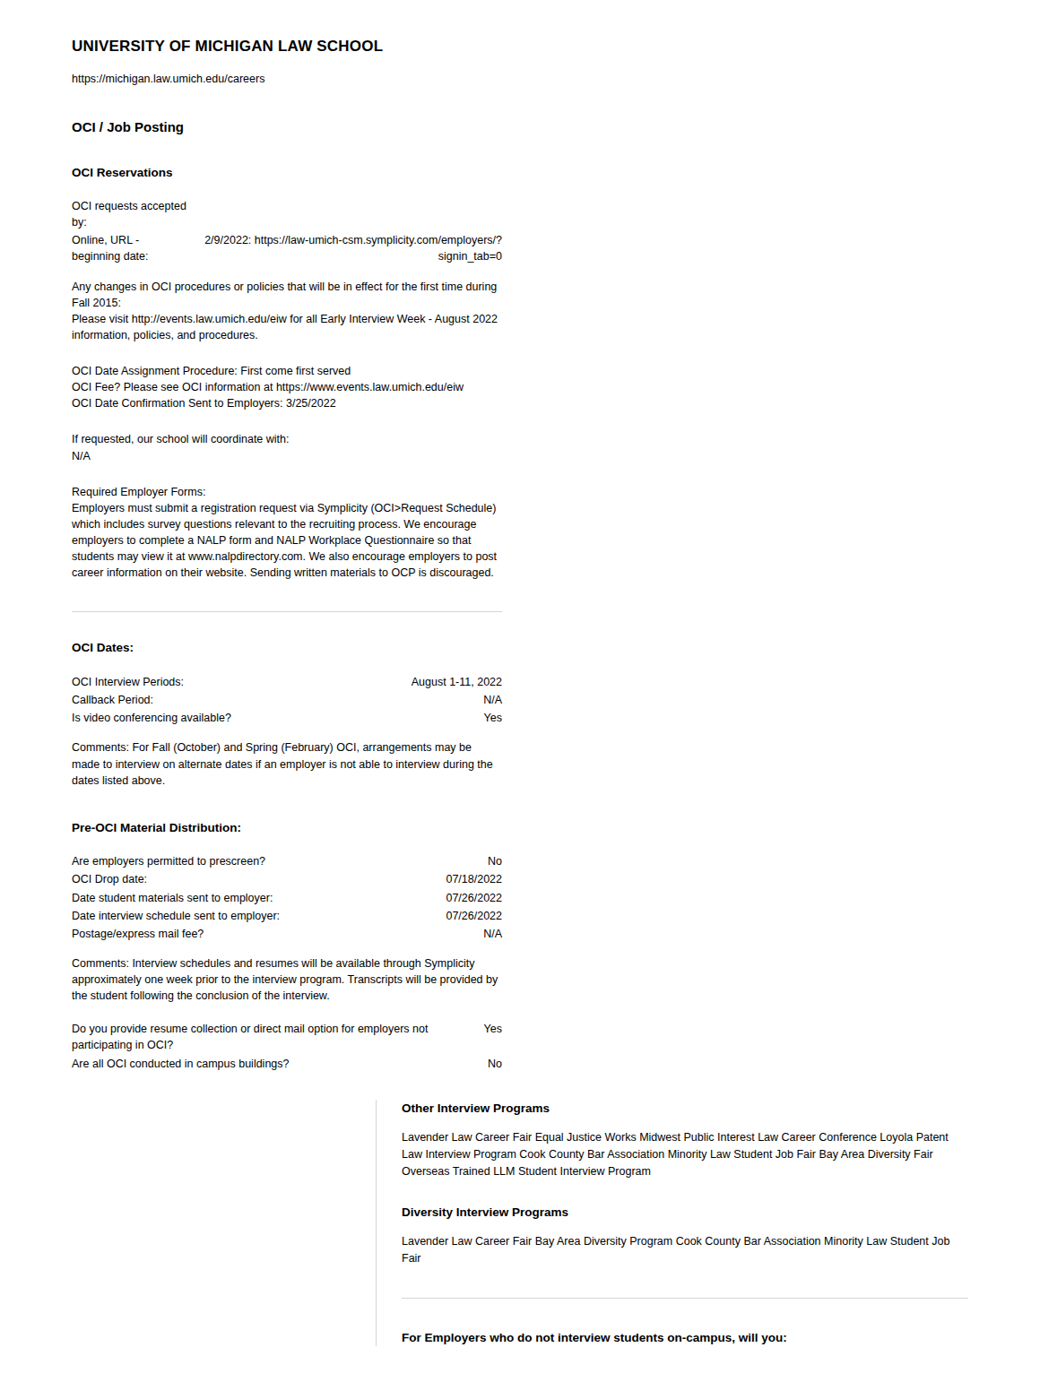UNIVERSITY OF MICHIGAN LAW SCHOOL
https://michigan.law.umich.edu/careers
OCI / Job Posting
OCI Reservations
| OCI requests accepted by: | |
| Online, URL - beginning date: | 2/9/2022: https://law-umich-csm.symplicity.com/employers/?signin_tab=0 |
Any changes in OCI procedures or policies that will be in effect for the first time during Fall 2015:
Please visit http://events.law.umich.edu/eiw for all Early Interview Week - August 2022 information, policies, and procedures.
OCI Date Assignment Procedure: First come first served
OCI Fee? Please see OCI information at https://www.events.law.umich.edu/eiw
OCI Date Confirmation Sent to Employers: 3/25/2022
If requested, our school will coordinate with:
N/A
Required Employer Forms:
Employers must submit a registration request via Symplicity (OCI>Request Schedule) which includes survey questions relevant to the recruiting process. We encourage employers to complete a NALP form and NALP Workplace Questionnaire so that students may view it at www.nalpdirectory.com. We also encourage employers to post career information on their website. Sending written materials to OCP is discouraged.
OCI Dates:
| OCI Interview Periods: | August 1-11, 2022 |
| Callback Period: | N/A |
| Is video conferencing available? | Yes |
Comments: For Fall (October) and Spring (February) OCI, arrangements may be made to interview on alternate dates if an employer is not able to interview during the dates listed above.
Pre-OCI Material Distribution:
| Are employers permitted to prescreen? | No |
| OCI Drop date: | 07/18/2022 |
| Date student materials sent to employer: | 07/26/2022 |
| Date interview schedule sent to employer: | 07/26/2022 |
| Postage/express mail fee? | N/A |
Comments: Interview schedules and resumes will be available through Symplicity approximately one week prior to the interview program. Transcripts will be provided by the student following the conclusion of the interview.
| Do you provide resume collection or direct mail option for employers not participating in OCI? | Yes |
| Are all OCI conducted in campus buildings? | No |
Other Interview Programs
Lavender Law Career Fair Equal Justice Works Midwest Public Interest Law Career Conference Loyola Patent Law Interview Program Cook County Bar Association Minority Law Student Job Fair Bay Area Diversity Fair Overseas Trained LLM Student Interview Program
Diversity Interview Programs
Lavender Law Career Fair Bay Area Diversity Program Cook County Bar Association Minority Law Student Job Fair
For Employers who do not interview students on-campus, will you: